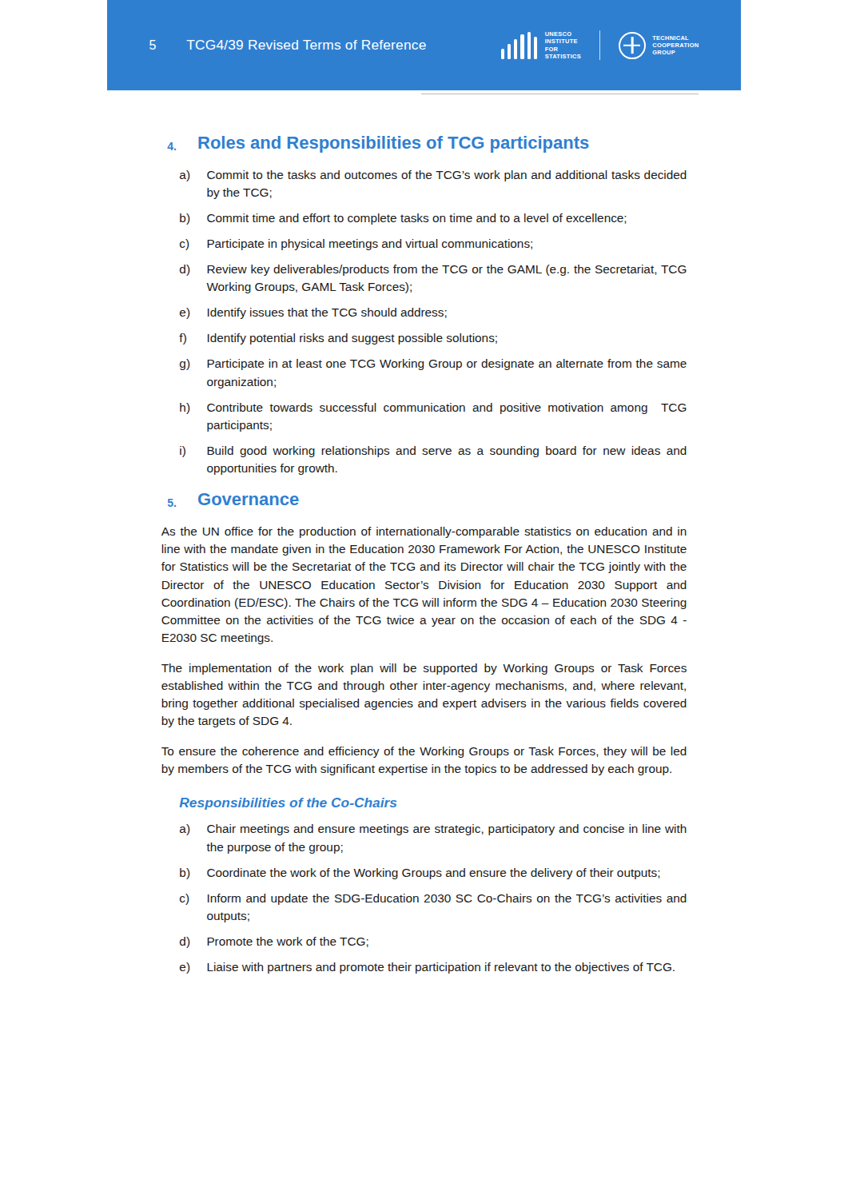5 TCG4/39 Revised Terms of Reference
UNESCO
INSTITUTE
FOR
STATISTICS
TECHNICAL
COOPERATION
GROUP
4. Roles and Responsibilities of TCG participants
Commit to the tasks and outcomes of the TCG’s work plan and additional tasks decided by the TCG;
Commit time and effort to complete tasks on time and to a level of excellence;
Participate in physical meetings and virtual communications;
Review key deliverables/products from the TCG or the GAML (e.g. the Secretariat, TCG Working Groups, GAML Task Forces);
Identify issues that the TCG should address;
Identify potential risks and suggest possible solutions;
Participate in at least one TCG Working Group or designate an alternate from the same organization;
Contribute towards successful communication and positive motivation among TCG participants;
Build good working relationships and serve as a sounding board for new ideas and opportunities for growth.
5. Governance
As the UN office for the production of internationally-comparable statistics on education and in line with the mandate given in the Education 2030 Framework For Action, the UNESCO Institute for Statistics will be the Secretariat of the TCG and its Director will chair the TCG jointly with the Director of the UNESCO Education Sector’s Division for Education 2030 Support and Coordination (ED/ESC). The Chairs of the TCG will inform the SDG 4 – Education 2030 Steering Committee on the activities of the TCG twice a year on the occasion of each of the SDG 4 - E2030 SC meetings.
The implementation of the work plan will be supported by Working Groups or Task Forces established within the TCG and through other inter-agency mechanisms, and, where relevant, bring together additional specialised agencies and expert advisers in the various fields covered by the targets of SDG 4.
To ensure the coherence and efficiency of the Working Groups or Task Forces, they will be led by members of the TCG with significant expertise in the topics to be addressed by each group.
Responsibilities of the Co-Chairs
Chair meetings and ensure meetings are strategic, participatory and concise in line with the purpose of the group;
Coordinate the work of the Working Groups and ensure the delivery of their outputs;
Inform and update the SDG-Education 2030 SC Co-Chairs on the TCG’s activities and outputs;
Promote the work of the TCG;
Liaise with partners and promote their participation if relevant to the objectives of TCG.